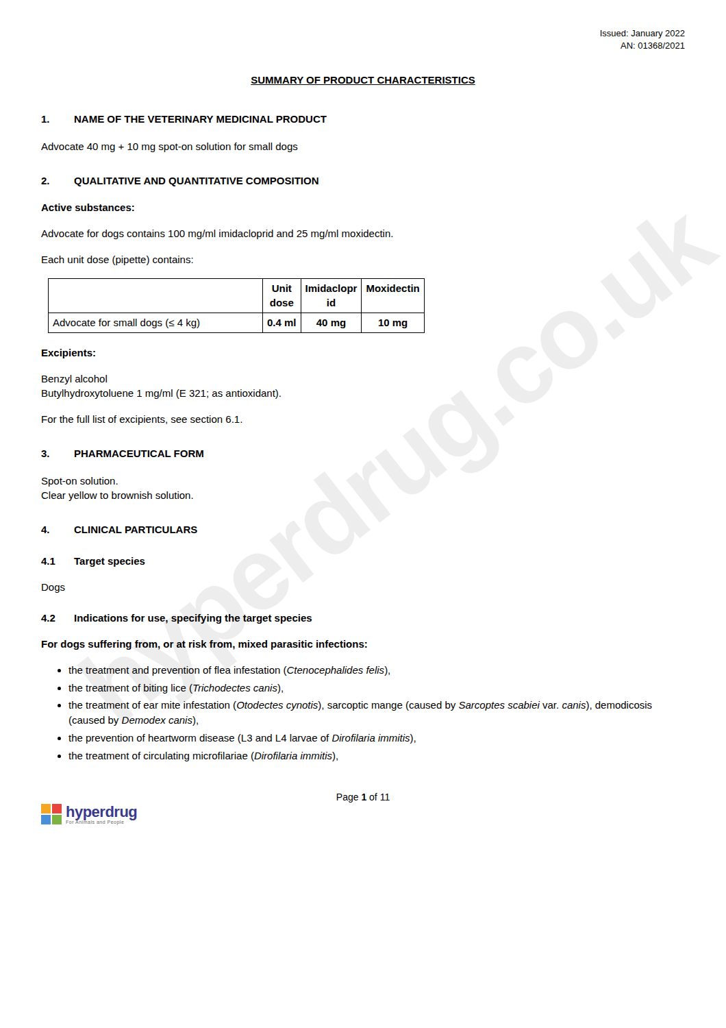hyperdrug.co.uk
Issued: January 2022
AN: 01368/2021
SUMMARY OF PRODUCT CHARACTERISTICS
1. NAME OF THE VETERINARY MEDICINAL PRODUCT
Advocate 40 mg + 10 mg spot-on solution for small dogs
2. QUALITATIVE AND QUANTITATIVE COMPOSITION
Active substances:
Advocate for dogs contains 100 mg/ml imidacloprid and 25 mg/ml moxidectin.
Each unit dose (pipette) contains:
| | Unit dose | Imidaclopr id | Moxidectin |
| Advocate for small dogs (≤ 4 kg) | 0.4 ml | 40 mg | 10 mg |
Excipients:
Benzyl alcohol
Butylhydroxytoluene 1 mg/ml (E 321; as antioxidant).
For the full list of excipients, see section 6.1.
3. PHARMACEUTICAL FORM
Spot-on solution.
Clear yellow to brownish solution.
4. CLINICAL PARTICULARS
4.1 Target species
Dogs
4.2 Indications for use, specifying the target species
For dogs suffering from, or at risk from, mixed parasitic infections:
the treatment and prevention of flea infestation (Ctenocephalides felis),
the treatment of biting lice (Trichodectes canis),
the treatment of ear mite infestation (Otodectes cynotis), sarcoptic mange (caused by Sarcoptes scabiei var. canis), demodicosis (caused by Demodex canis),
the prevention of heartworm disease (L3 and L4 larvae of Dirofilaria immitis),
the treatment of circulating microfilariae (Dirofilaria immitis),
Page 1 of 11
hyperdrug
For Animals and People